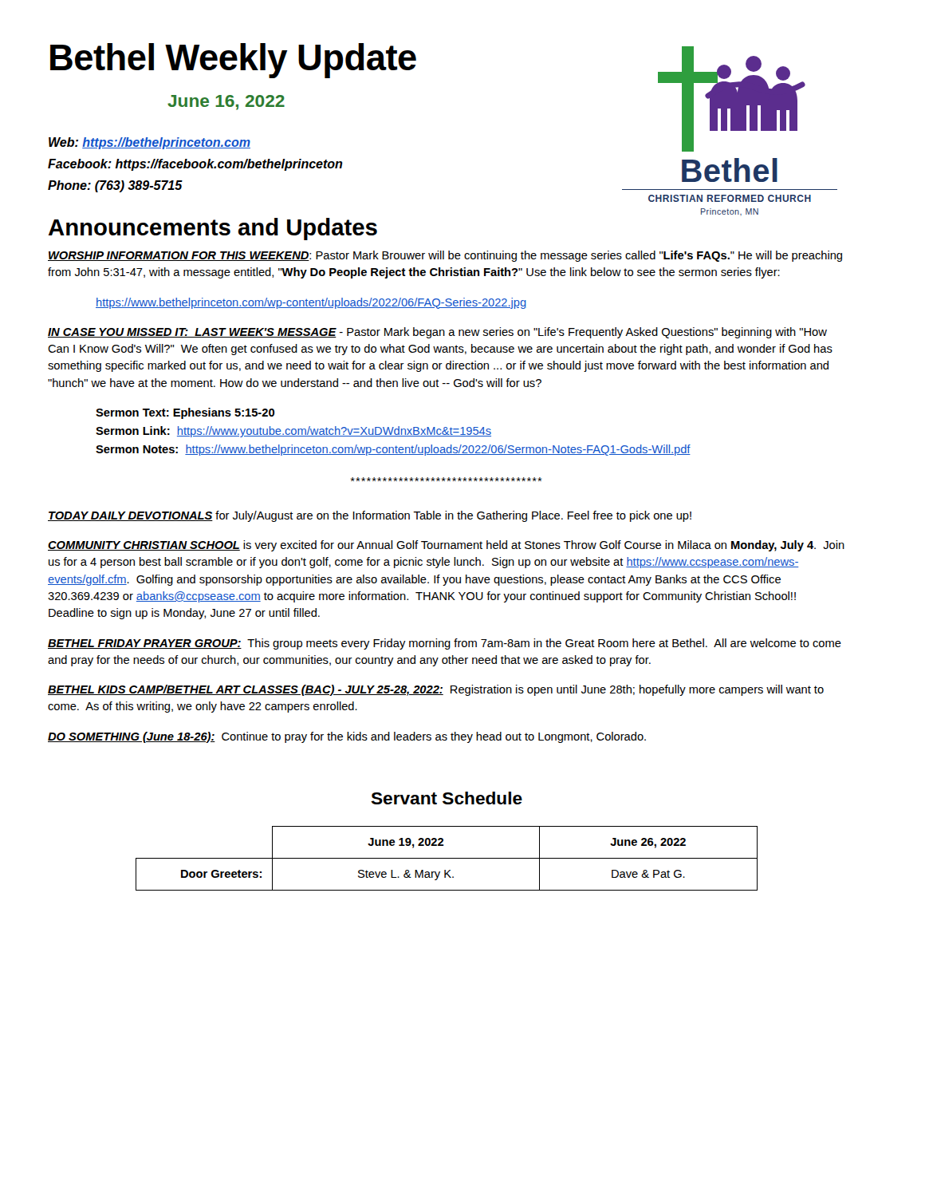Bethel
CHRISTIAN REFORMED CHURCH
Princeton, MN
Bethel Weekly Update
June 16, 2022
Web: https://bethelprinceton.com
Facebook: https://facebook.com/bethelprinceton
Phone: (763) 389-5715
Announcements and Updates
WORSHIP INFORMATION FOR THIS WEEKEND: Pastor Mark Brouwer will be continuing the message series called "Life's FAQs." He will be preaching from John 5:31-47, with a message entitled, "Why Do People Reject the Christian Faith?" Use the link below to see the sermon series flyer:
https://www.bethelprinceton.com/wp-content/uploads/2022/06/FAQ-Series-2022.jpg
IN CASE YOU MISSED IT: LAST WEEK'S MESSAGE - Pastor Mark began a new series on "Life's Frequently Asked Questions" beginning with "How Can I Know God's Will?" We often get confused as we try to do what God wants, because we are uncertain about the right path, and wonder if God has something specific marked out for us, and we need to wait for a clear sign or direction ... or if we should just move forward with the best information and "hunch" we have at the moment. How do we understand -- and then live out -- God's will for us?
Sermon Text: Ephesians 5:15-20
Sermon Link: https://www.youtube.com/watch?v=XuDWdnxBxMc&t=1954s
Sermon Notes: https://www.bethelprinceton.com/wp-content/uploads/2022/06/Sermon-Notes-FAQ1-Gods-Will.pdf
************************************
TODAY DAILY DEVOTIONALS for July/August are on the Information Table in the Gathering Place. Feel free to pick one up!
COMMUNITY CHRISTIAN SCHOOL is very excited for our Annual Golf Tournament held at Stones Throw Golf Course in Milaca on Monday, July 4. Join us for a 4 person best ball scramble or if you don't golf, come for a picnic style lunch. Sign up on our website at https://www.ccspease.com/news-events/golf.cfm. Golfing and sponsorship opportunities are also available. If you have questions, please contact Amy Banks at the CCS Office 320.369.4239 or abanks@ccpsease.com to acquire more information. THANK YOU for your continued support for Community Christian School!! Deadline to sign up is Monday, June 27 or until filled.
BETHEL FRIDAY PRAYER GROUP: This group meets every Friday morning from 7am-8am in the Great Room here at Bethel. All are welcome to come and pray for the needs of our church, our communities, our country and any other need that we are asked to pray for.
BETHEL KIDS CAMP/BETHEL ART CLASSES (BAC) - JULY 25-28, 2022: Registration is open until June 28th; hopefully more campers will want to come. As of this writing, we only have 22 campers enrolled.
DO SOMETHING (June 18-26): Continue to pray for the kids and leaders as they head out to Longmont, Colorado.
Servant Schedule
| | June 19, 2022 | June 26, 2022 |
| Door Greeters: | Steve L. & Mary K. | Dave & Pat G. |